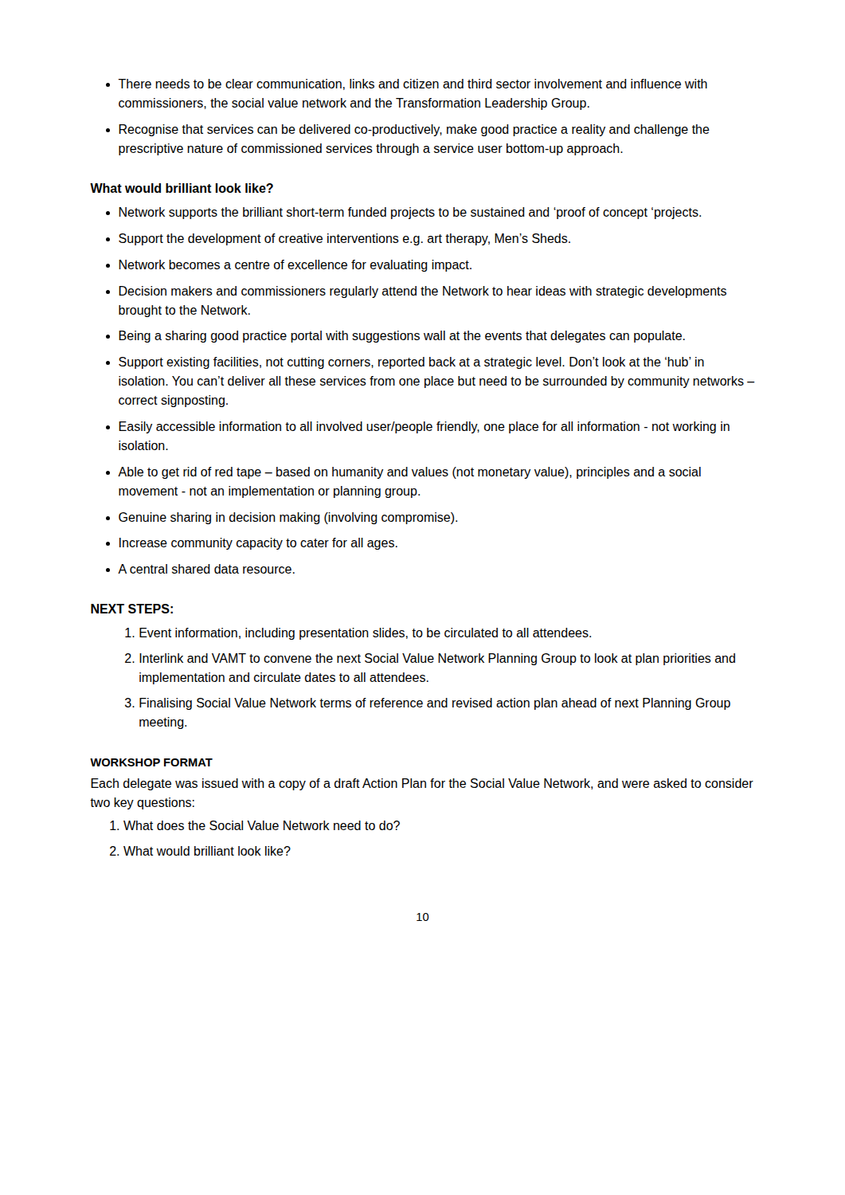There needs to be clear communication, links and citizen and third sector involvement and influence with commissioners, the social value network and the Transformation Leadership Group.
Recognise that services can be delivered co-productively, make good practice a reality and challenge the prescriptive nature of commissioned services through a service user bottom-up approach.
What would brilliant look like?
Network supports the brilliant short-term funded projects to be sustained and ‘proof of concept ‘projects.
Support the development of creative interventions e.g. art therapy, Men’s Sheds.
Network becomes a centre of excellence for evaluating impact.
Decision makers and commissioners regularly attend the Network to hear ideas with strategic developments brought to the Network.
Being a sharing good practice portal with suggestions wall at the events that delegates can populate.
Support existing facilities, not cutting corners, reported back at a strategic level. Don’t look at the ‘hub’ in isolation. You can’t deliver all these services from one place but need to be surrounded by community networks – correct signposting.
Easily accessible information to all involved user/people friendly, one place for all information - not working in isolation.
Able to get rid of red tape – based on humanity and values (not monetary value), principles and a social movement - not an implementation or planning group.
Genuine sharing in decision making (involving compromise).
Increase community capacity to cater for all ages.
A central shared data resource.
NEXT STEPS:
Event information, including presentation slides, to be circulated to all attendees.
Interlink and VAMT to convene the next Social Value Network Planning Group to look at plan priorities and implementation and circulate dates to all attendees.
Finalising Social Value Network terms of reference and revised action plan ahead of next Planning Group meeting.
WORKSHOP FORMAT
Each delegate was issued with a copy of a draft Action Plan for the Social Value Network, and were asked to consider two key questions:
What does the Social Value Network need to do?
What would brilliant look like?
10